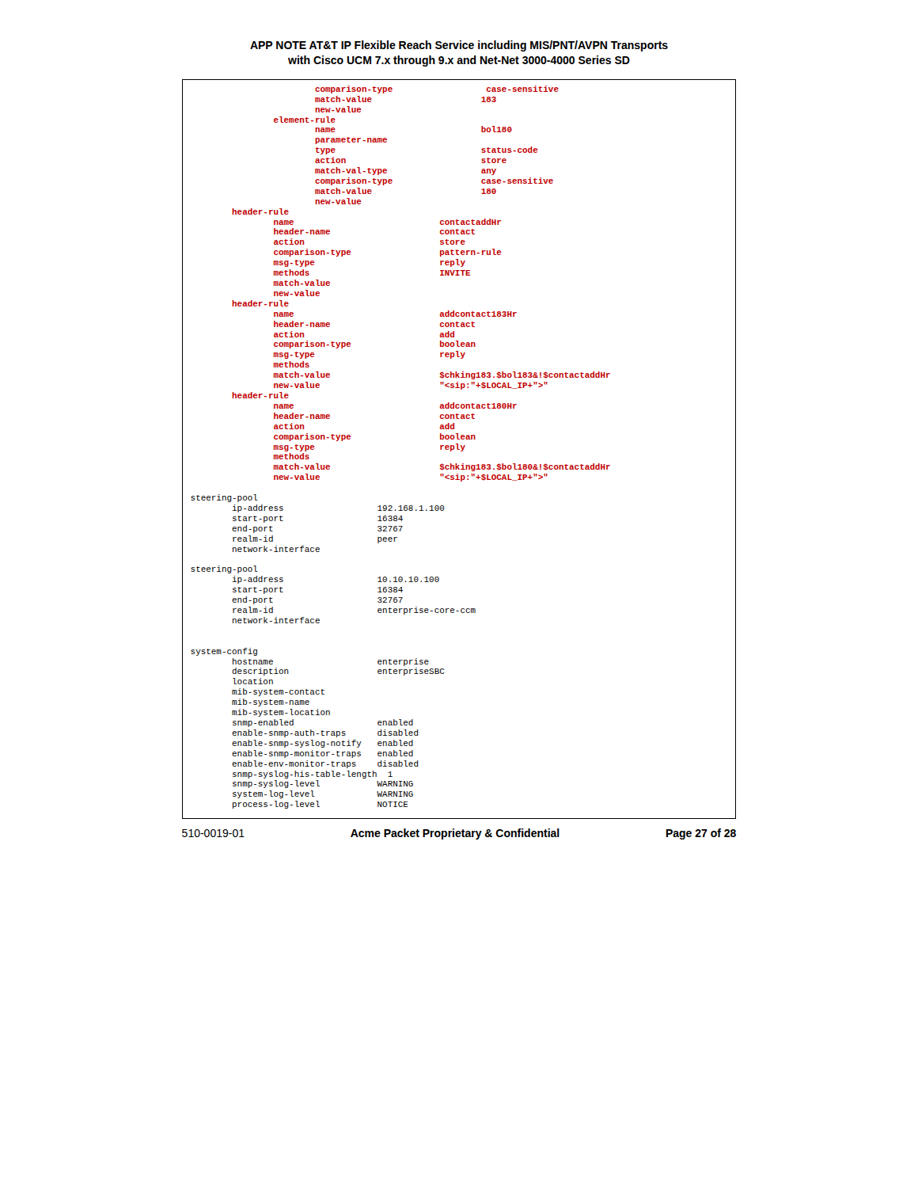APP NOTE AT&T IP Flexible Reach Service including MIS/PNT/AVPN Transports
with Cisco UCM 7.x through 9.x and Net-Net 3000-4000 Series SD
                        comparison-type                  case-sensitive
                        match-value                     183
                        new-value
                element-rule
                        name                            bol180
                        parameter-name
                        type                            status-code
                        action                          store
                        match-val-type                  any
                        comparison-type                 case-sensitive
                        match-value                     180
                        new-value
        header-rule
                name                            contactaddHr
                header-name                     contact
                action                          store
                comparison-type                 pattern-rule
                msg-type                        reply
                methods                         INVITE
                match-value
                new-value
        header-rule
                name                            addcontact183Hr
                header-name                     contact
                action                          add
                comparison-type                 boolean
                msg-type                        reply
                methods
                match-value                     $chking183.$bol183&!$contactaddHr
                new-value                       "<sip:"+$LOCAL_IP+">"
        header-rule
                name                            addcontact180Hr
                header-name                     contact
                action                          add
                comparison-type                 boolean
                msg-type                        reply
                methods
                match-value                     $chking183.$bol180&!$contactaddHr
                new-value                       "<sip:"+$LOCAL_IP+">"

steering-pool
        ip-address                  192.168.1.100
        start-port                  16384
        end-port                    32767
        realm-id                    peer
        network-interface

steering-pool
        ip-address                  10.10.10.100
        start-port                  16384
        end-port                    32767
        realm-id                    enterprise-core-ccm
        network-interface


system-config
        hostname                    enterprise
        description                 enterpriseSBC
        location
        mib-system-contact
        mib-system-name
        mib-system-location
        snmp-enabled                enabled
        enable-snmp-auth-traps      disabled
        enable-snmp-syslog-notify   enabled
        enable-snmp-monitor-traps   enabled
        enable-env-monitor-traps    disabled
        snmp-syslog-his-table-length  1
        snmp-syslog-level           WARNING
        system-log-level            WARNING
        process-log-level           NOTICE
510-0019-01
Acme Packet Proprietary & Confidential
Page 27 of 28